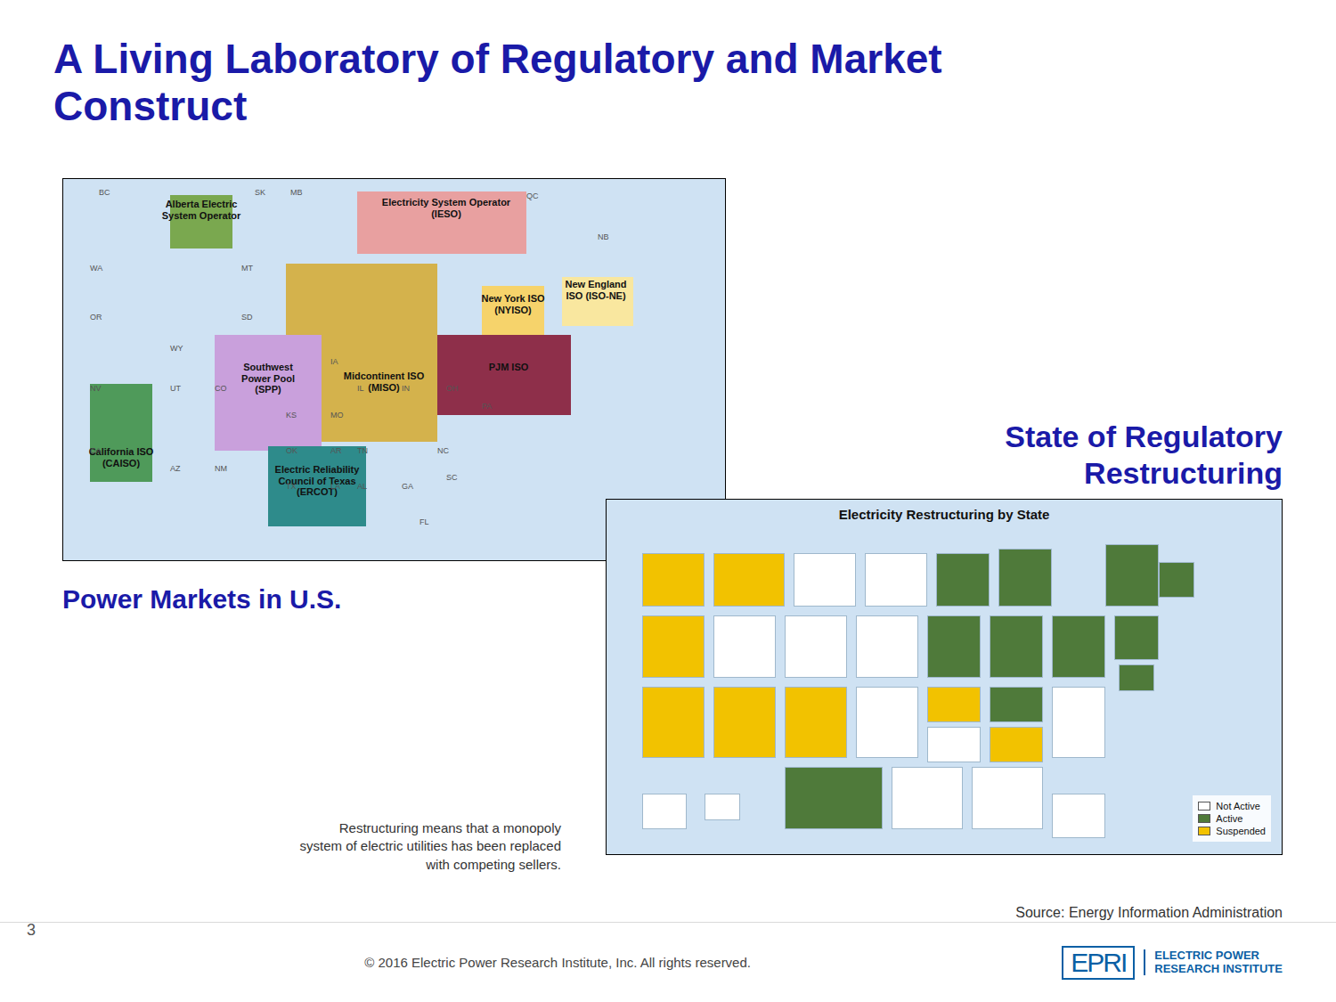A Living Laboratory of Regulatory and Market Construct
Alberta Electric
System Operator
Electricity System Operator
(IESO)
New York ISO
(NYISO)
New England
ISO (ISO-NE)
PJM ISO
Midcontinent ISO
(MISO)
Southwest
Power Pool
(SPP)
Electric Reliability
Council of Texas
(ERCOT)
California ISO
(CAISO)
BC SK MB QC NB WA MT OR SD WY NV UT CO CA AZ NM TN NC AL GA SC FL PA OH IN IL IA MO KS OK AR LA TX
Power Markets in U.S.
State of Regulatory
Restructuring
Electricity Restructuring by State
Not Active
Active
Suspended
Restructuring means that a monopoly system of electric utilities has been replaced with competing sellers.
Source: Energy Information Administration
3
© 2016 Electric Power Research Institute, Inc. All rights reserved.
EPRI Electric Power
Research Institute